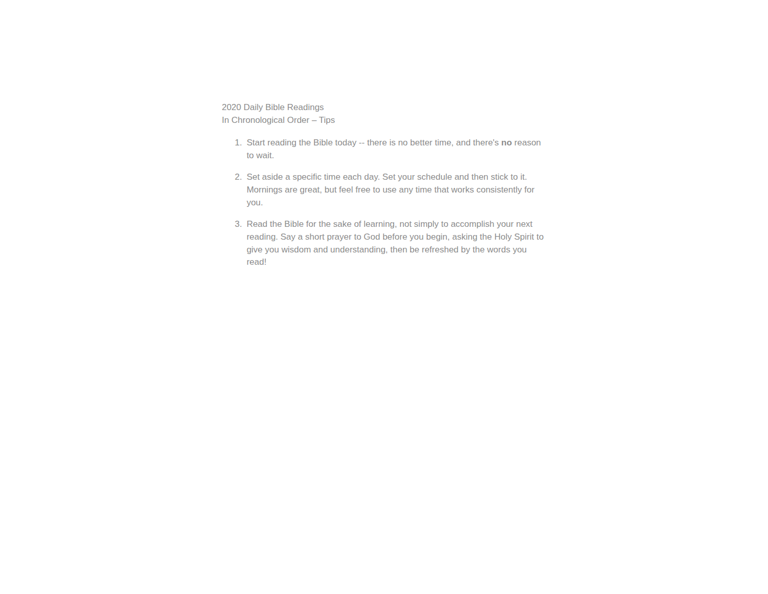2020 Daily Bible Readings
In Chronological Order – Tips
Start reading the Bible today -- there is no better time, and there's no reason to wait.
Set aside a specific time each day. Set your schedule and then stick to it. Mornings are great, but feel free to use any time that works consistently for you.
Read the Bible for the sake of learning, not simply to accomplish your next reading. Say a short prayer to God before you begin, asking the Holy Spirit to give you wisdom and understanding, then be refreshed by the words you read!